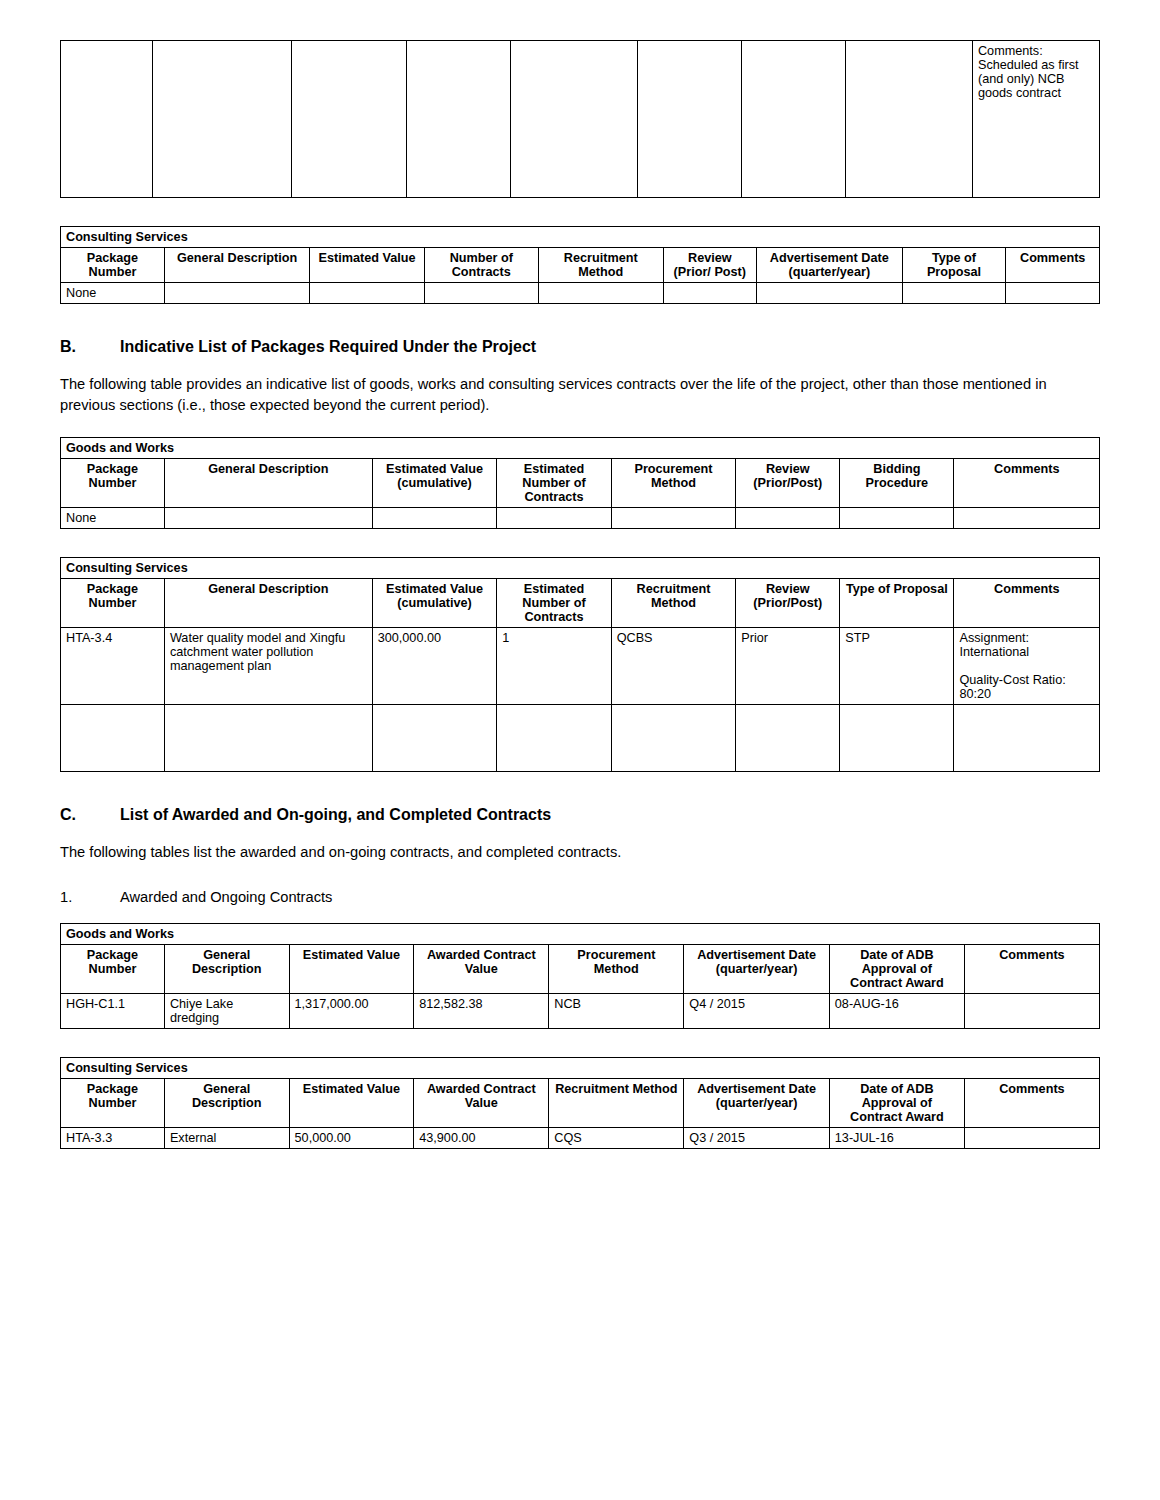| | | | | | | | | Comments: Scheduled as first (and only) NCB goods contract |
Consulting Services
| Package Number | General Description | Estimated Value | Number of Contracts | Recruitment Method | Review (Prior/ Post) | Advertisement Date (quarter/year) | Type of Proposal | Comments |
| --- | --- | --- | --- | --- | --- | --- | --- | --- |
| None | | | | | | | | |
B. Indicative List of Packages Required Under the Project
The following table provides an indicative list of goods, works and consulting services contracts over the life of the project, other than those mentioned in previous sections (i.e., those expected beyond the current period).
Goods and Works
| Package Number | General Description | Estimated Value (cumulative) | Estimated Number of Contracts | Procurement Method | Review (Prior/Post) | Bidding Procedure | Comments |
| --- | --- | --- | --- | --- | --- | --- | --- |
| None | | | | | | | |
Consulting Services
| Package Number | General Description | Estimated Value (cumulative) | Estimated Number of Contracts | Recruitment Method | Review (Prior/Post) | Type of Proposal | Comments |
| --- | --- | --- | --- | --- | --- | --- | --- |
| HTA-3.4 | Water quality model and Xingfu catchment water pollution management plan | 300,000.00 | 1 | QCBS | Prior | STP | Assignment: International Quality-Cost Ratio: 80:20 |
C. List of Awarded and On-going, and Completed Contracts
The following tables list the awarded and on-going contracts, and completed contracts.
1. Awarded and Ongoing Contracts
Goods and Works
| Package Number | General Description | Estimated Value | Awarded Contract Value | Procurement Method | Advertisement Date (quarter/year) | Date of ADB Approval of Contract Award | Comments |
| --- | --- | --- | --- | --- | --- | --- | --- |
| HGH-C1.1 | Chiye Lake dredging | 1,317,000.00 | 812,582.38 | NCB | Q4 / 2015 | 08-AUG-16 | |
Consulting Services
| Package Number | General Description | Estimated Value | Awarded Contract Value | Recruitment Method | Advertisement Date (quarter/year) | Date of ADB Approval of Contract Award | Comments |
| --- | --- | --- | --- | --- | --- | --- | --- |
| HTA-3.3 | External | 50,000.00 | 43,900.00 | CQS | Q3 / 2015 | 13-JUL-16 | |